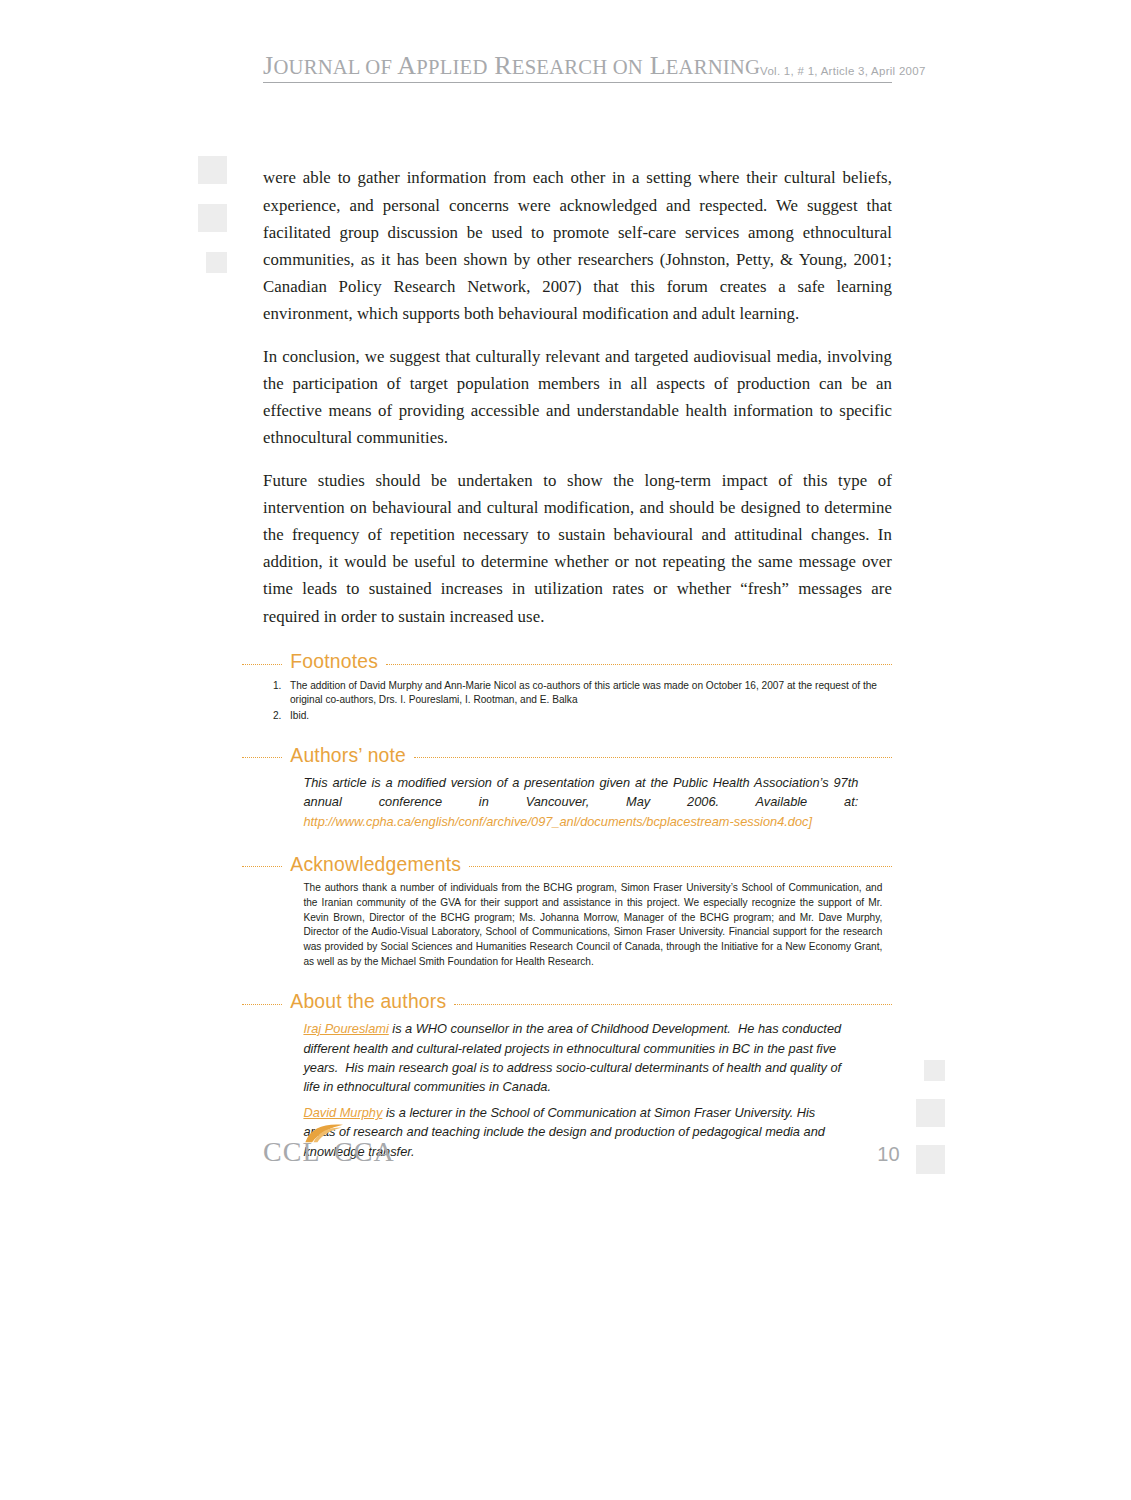JOURNAL OF APPLIED RESEARCH ON LEARNING
Vol. 1, # 1, Article 3, April 2007
were able to gather information from each other in a setting where their cultural beliefs, experience, and personal concerns were acknowledged and respected. We suggest that facilitated group discussion be used to promote self-care services among ethnocultural communities, as it has been shown by other researchers (Johnston, Petty, & Young, 2001; Canadian Policy Research Network, 2007) that this forum creates a safe learning environment, which supports both behavioural modification and adult learning.
In conclusion, we suggest that culturally relevant and targeted audiovisual media, involving the participation of target population members in all aspects of production can be an effective means of providing accessible and understandable health information to specific ethnocultural communities.
Future studies should be undertaken to show the long-term impact of this type of intervention on behavioural and cultural modification, and should be designed to determine the frequency of repetition necessary to sustain behavioural and attitudinal changes. In addition, it would be useful to determine whether or not repeating the same message over time leads to sustained increases in utilization rates or whether “fresh” messages are required in order to sustain increased use.
Footnotes
The addition of David Murphy and Ann-Marie Nicol as co-authors of this article was made on October 16, 2007 at the request of the original co-authors, Drs. I. Poureslami, I. Rootman, and E. Balka
Ibid.
Authors’ note
This article is a modified version of a presentation given at the Public Health Association’s 97th annual conference in Vancouver, May 2006. Available at: http://www.cpha.ca/english/conf/archive/097_anl/documents/bcplacestream-session4.doc]
Acknowledgements
The authors thank a number of individuals from the BCHG program, Simon Fraser University’s School of Communication, and the Iranian community of the GVA for their support and assistance in this project. We especially recognize the support of Mr. Kevin Brown, Director of the BCHG program; Ms. Johanna Morrow, Manager of the BCHG program; and Mr. Dave Murphy, Director of the Audio-Visual Laboratory, School of Communications, Simon Fraser University. Financial support for the research was provided by Social Sciences and Humanities Research Council of Canada, through the Initiative for a New Economy Grant, as well as by the Michael Smith Foundation for Health Research.
About the authors
Iraj Poureslami is a WHO counsellor in the area of Childhood Development. He has conducted different health and cultural-related projects in ethnocultural communities in BC in the past five years. His main research goal is to address socio-cultural determinants of health and quality of life in ethnocultural communities in Canada.
David Murphy is a lecturer in the School of Communication at Simon Fraser University. His areas of research and teaching include the design and production of pedagogical media and knowledge transfer.
CCL CCA
10